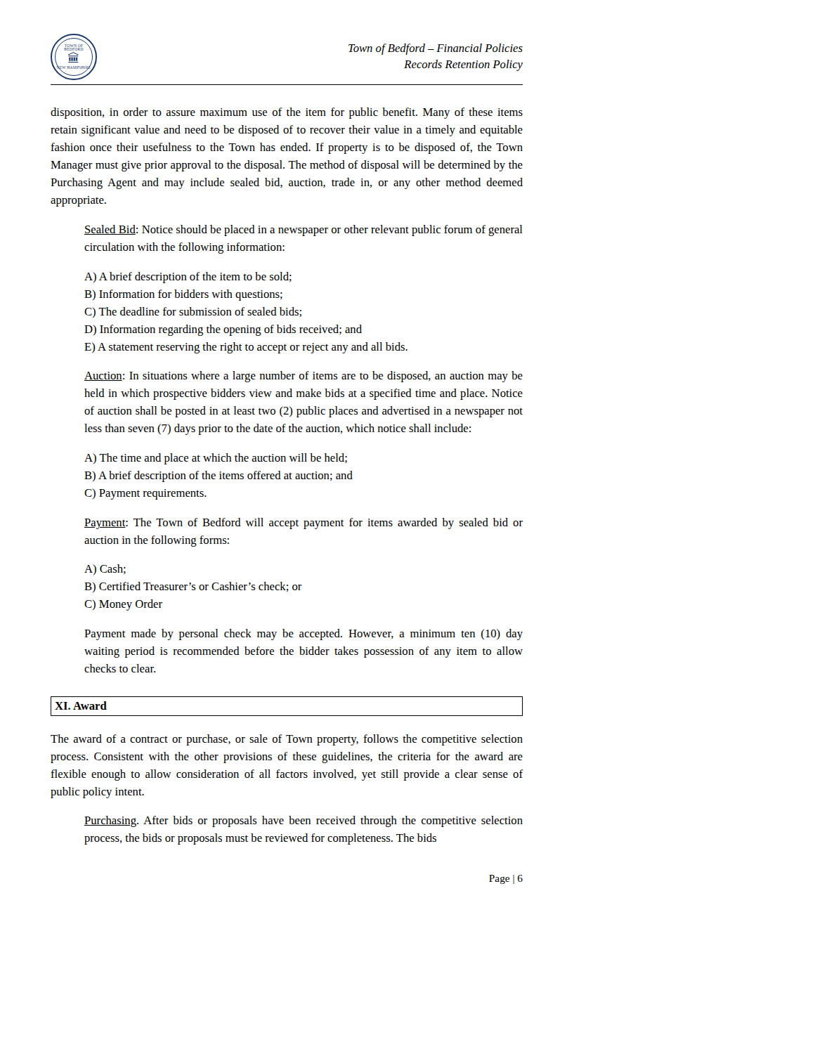Town of Bedford
🏛
New Hampshire
Town of Bedford – Financial Policies
Records Retention Policy
disposition, in order to assure maximum use of the item for public benefit. Many of these items retain significant value and need to be disposed of to recover their value in a timely and equitable fashion once their usefulness to the Town has ended. If property is to be disposed of, the Town Manager must give prior approval to the disposal. The method of disposal will be determined by the Purchasing Agent and may include sealed bid, auction, trade in, or any other method deemed appropriate.
Sealed Bid: Notice should be placed in a newspaper or other relevant public forum of general circulation with the following information:
A) A brief description of the item to be sold;
B) Information for bidders with questions;
C) The deadline for submission of sealed bids;
D) Information regarding the opening of bids received; and
E) A statement reserving the right to accept or reject any and all bids.
Auction: In situations where a large number of items are to be disposed, an auction may be held in which prospective bidders view and make bids at a specified time and place. Notice of auction shall be posted in at least two (2) public places and advertised in a newspaper not less than seven (7) days prior to the date of the auction, which notice shall include:
A) The time and place at which the auction will be held;
B) A brief description of the items offered at auction; and
C) Payment requirements.
Payment: The Town of Bedford will accept payment for items awarded by sealed bid or auction in the following forms:
A) Cash;
B) Certified Treasurer’s or Cashier’s check; or
C) Money Order
Payment made by personal check may be accepted. However, a minimum ten (10) day waiting period is recommended before the bidder takes possession of any item to allow checks to clear.
XI. Award
The award of a contract or purchase, or sale of Town property, follows the competitive selection process. Consistent with the other provisions of these guidelines, the criteria for the award are flexible enough to allow consideration of all factors involved, yet still provide a clear sense of public policy intent.
Purchasing. After bids or proposals have been received through the competitive selection process, the bids or proposals must be reviewed for completeness. The bids
Page | 6